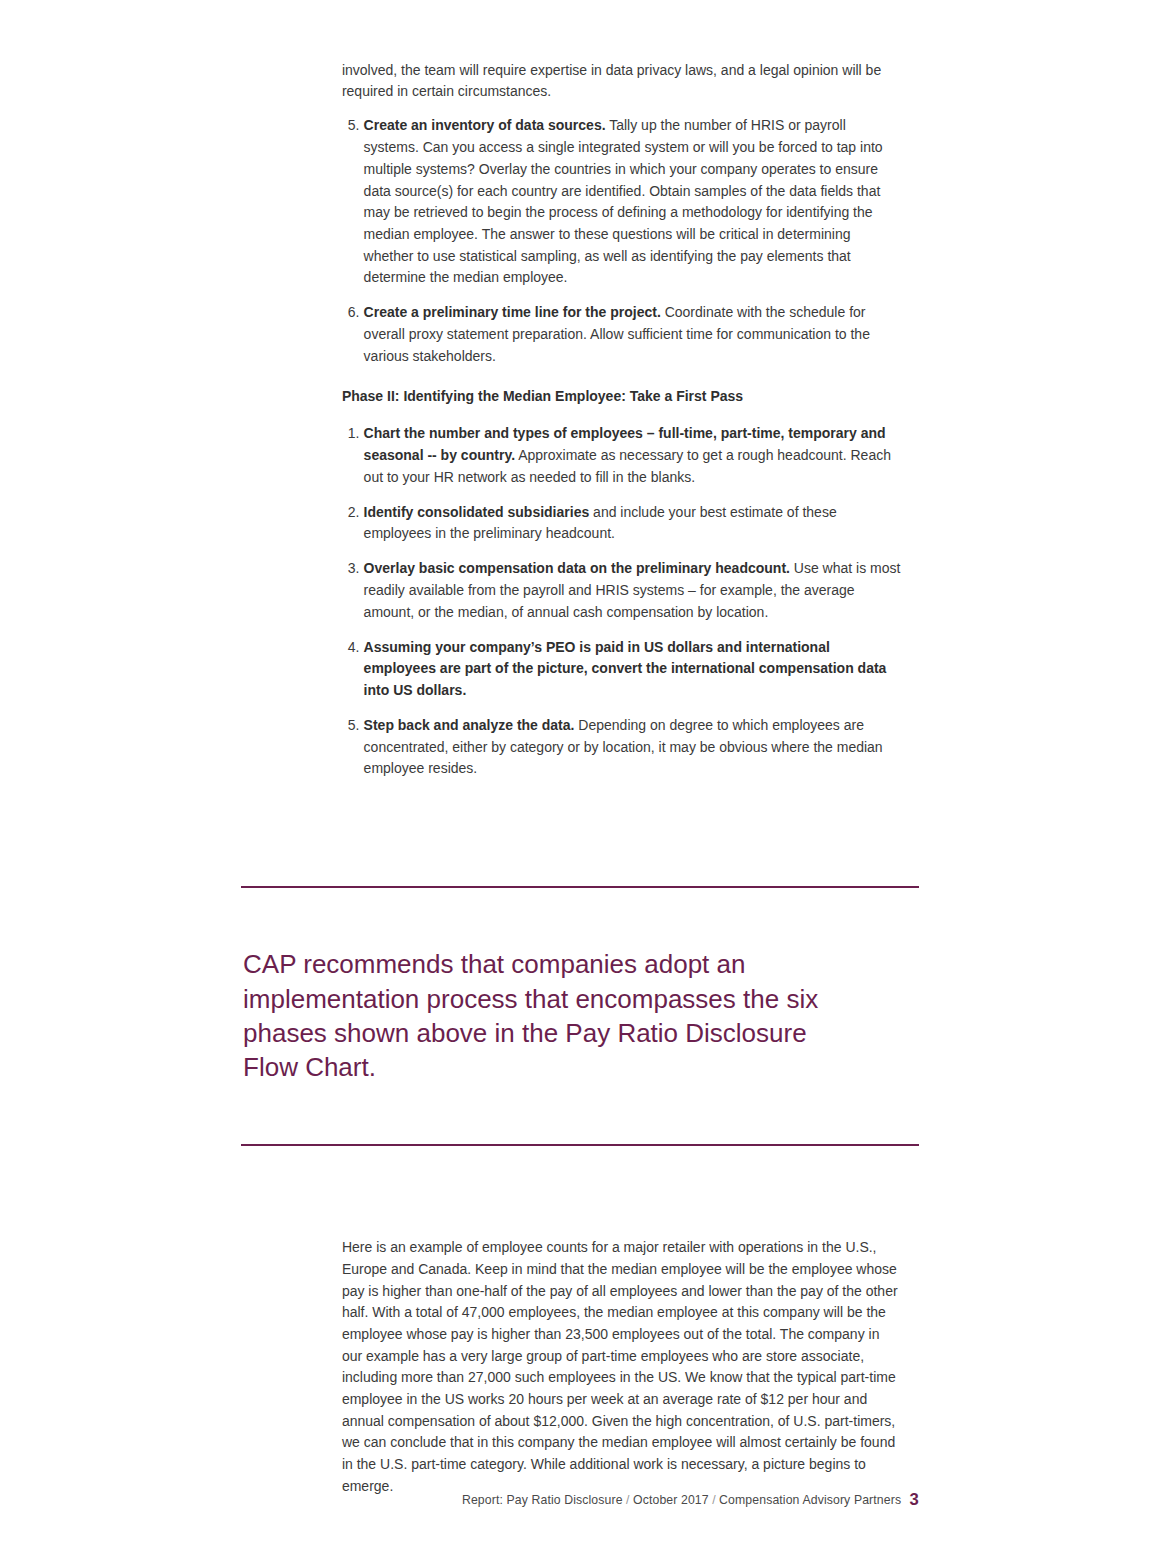involved, the team will require expertise in data privacy laws, and a legal opinion will be required in certain circumstances.
5. Create an inventory of data sources. Tally up the number of HRIS or payroll systems. Can you access a single integrated system or will you be forced to tap into multiple systems? Overlay the countries in which your company operates to ensure data source(s) for each country are identified. Obtain samples of the data fields that may be retrieved to begin the process of defining a methodology for identifying the median employee. The answer to these questions will be critical in determining whether to use statistical sampling, as well as identifying the pay elements that determine the median employee.
6. Create a preliminary time line for the project. Coordinate with the schedule for overall proxy statement preparation. Allow sufficient time for communication to the various stakeholders.
Phase II: Identifying the Median Employee: Take a First Pass
1. Chart the number and types of employees – full-time, part-time, temporary and seasonal -- by country. Approximate as necessary to get a rough headcount. Reach out to your HR network as needed to fill in the blanks.
2. Identify consolidated subsidiaries and include your best estimate of these employees in the preliminary headcount.
3. Overlay basic compensation data on the preliminary headcount. Use what is most readily available from the payroll and HRIS systems – for example, the average amount, or the median, of annual cash compensation by location.
4. Assuming your company’s PEO is paid in US dollars and international employees are part of the picture, convert the international compensation data into US dollars.
5. Step back and analyze the data. Depending on degree to which employees are concentrated, either by category or by location, it may be obvious where the median employee resides.
CAP recommends that companies adopt an implementation process that encompasses the six phases shown above in the Pay Ratio Disclosure Flow Chart.
Here is an example of employee counts for a major retailer with operations in the U.S., Europe and Canada. Keep in mind that the median employee will be the employee whose pay is higher than one-half of the pay of all employees and lower than the pay of the other half. With a total of 47,000 employees, the median employee at this company will be the employee whose pay is higher than 23,500 employees out of the total. The company in our example has a very large group of part-time employees who are store associate, including more than 27,000 such employees in the US. We know that the typical part-time employee in the US works 20 hours per week at an average rate of $12 per hour and annual compensation of about $12,000. Given the high concentration, of U.S. part-timers, we can conclude that in this company the median employee will almost certainly be found in the U.S. part-time category. While additional work is necessary, a picture begins to emerge.
Report: Pay Ratio Disclosure/October 2017/Compensation Advisory Partners3